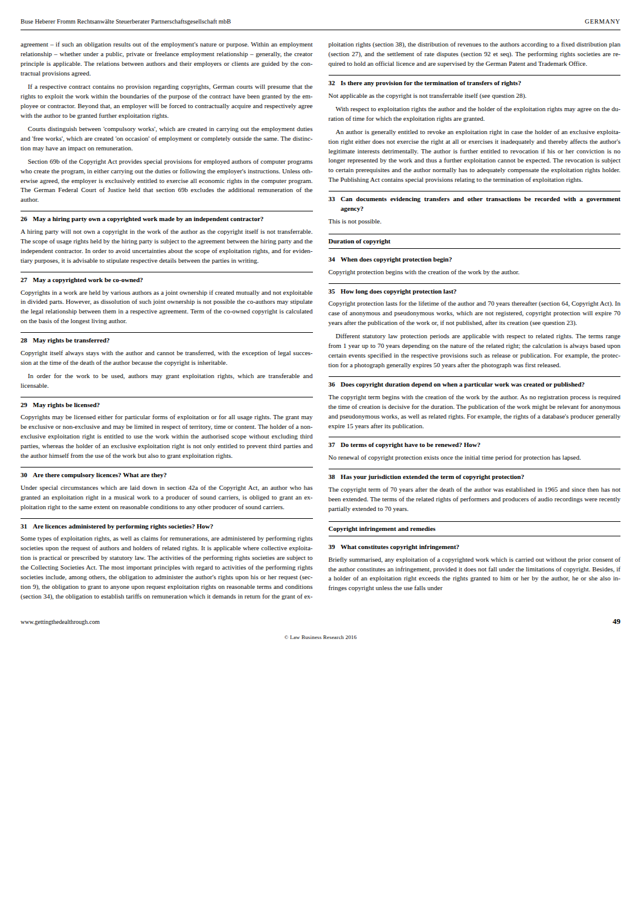Buse Heberer Fromm Rechtsanwälte Steuerberater Partnerschaftsgesellschaft mbB
GERMANY
agreement – if such an obligation results out of the employment's nature or purpose. Within an employment relationship – whether under a public, private or freelance employment relationship – generally, the creator principle is applicable. The relations between authors and their employers or clients are guided by the contractual provisions agreed.
If a respective contract contains no provision regarding copyrights, German courts will presume that the rights to exploit the work within the boundaries of the purpose of the contract have been granted by the employee or contractor. Beyond that, an employer will be forced to contractually acquire and respectively agree with the author to be granted further exploitation rights.
Courts distinguish between 'compulsory works', which are created in carrying out the employment duties and 'free works', which are created 'on occasion' of employment or completely outside the same. The distinction may have an impact on remuneration.
Section 69b of the Copyright Act provides special provisions for employed authors of computer programs who create the program, in either carrying out the duties or following the employer's instructions. Unless otherwise agreed, the employer is exclusively entitled to exercise all economic rights in the computer program. The German Federal Court of Justice held that section 69b excludes the additional remuneration of the author.
26 May a hiring party own a copyrighted work made by an independent contractor?
A hiring party will not own a copyright in the work of the author as the copyright itself is not transferrable. The scope of usage rights held by the hiring party is subject to the agreement between the hiring party and the independent contractor. In order to avoid uncertainties about the scope of exploitation rights, and for evidentiary purposes, it is advisable to stipulate respective details between the parties in writing.
27 May a copyrighted work be co-owned?
Copyrights in a work are held by various authors as a joint ownership if created mutually and not exploitable in divided parts. However, as dissolution of such joint ownership is not possible the co-authors may stipulate the legal relationship between them in a respective agreement. Term of the co-owned copyright is calculated on the basis of the longest living author.
28 May rights be transferred?
Copyright itself always stays with the author and cannot be transferred, with the exception of legal succession at the time of the death of the author because the copyright is inheritable.
In order for the work to be used, authors may grant exploitation rights, which are transferable and licensable.
29 May rights be licensed?
Copyrights may be licensed either for particular forms of exploitation or for all usage rights. The grant may be exclusive or non-exclusive and may be limited in respect of territory, time or content. The holder of a non-exclusive exploitation right is entitled to use the work within the authorised scope without excluding third parties, whereas the holder of an exclusive exploitation right is not only entitled to prevent third parties and the author himself from the use of the work but also to grant exploitation rights.
30 Are there compulsory licences? What are they?
Under special circumstances which are laid down in section 42a of the Copyright Act, an author who has granted an exploitation right in a musical work to a producer of sound carriers, is obliged to grant an exploitation right to the same extent on reasonable conditions to any other producer of sound carriers.
31 Are licences administered by performing rights societies? How?
Some types of exploitation rights, as well as claims for remunerations, are administered by performing rights societies upon the request of authors and holders of related rights. It is applicable where collective exploitation is practical or prescribed by statutory law. The activities of the performing rights societies are subject to the Collecting Societies Act. The most important principles with regard to activities of the performing rights societies include, among others, the obligation to administer the author's rights upon his or her request (section 9), the obligation to grant to anyone upon request exploitation rights on reasonable terms and conditions (section 34), the obligation to establish tariffs on remuneration which it demands in return for the grant of exploitation rights (section 38), the distribution of revenues to the authors according to a fixed distribution plan (section 27), and the settlement of rate disputes (section 92 et seq). The performing rights societies are required to hold an official licence and are supervised by the German Patent and Trademark Office.
32 Is there any provision for the termination of transfers of rights?
Not applicable as the copyright is not transferrable itself (see question 28).
With respect to exploitation rights the author and the holder of the exploitation rights may agree on the duration of time for which the exploitation rights are granted.
An author is generally entitled to revoke an exploitation right in case the holder of an exclusive exploitation right either does not exercise the right at all or exercises it inadequately and thereby affects the author's legitimate interests detrimentally. The author is further entitled to revocation if his or her conviction is no longer represented by the work and thus a further exploitation cannot be expected. The revocation is subject to certain prerequisites and the author normally has to adequately compensate the exploitation rights holder. The Publishing Act contains special provisions relating to the termination of exploitation rights.
33 Can documents evidencing transfers and other transactions be recorded with a government agency?
This is not possible.
Duration of copyright
34 When does copyright protection begin?
Copyright protection begins with the creation of the work by the author.
35 How long does copyright protection last?
Copyright protection lasts for the lifetime of the author and 70 years thereafter (section 64, Copyright Act). In case of anonymous and pseudonymous works, which are not registered, copyright protection will expire 70 years after the publication of the work or, if not published, after its creation (see question 23).
Different statutory law protection periods are applicable with respect to related rights. The terms range from 1 year up to 70 years depending on the nature of the related right; the calculation is always based upon certain events specified in the respective provisions such as release or publication. For example, the protection for a photograph generally expires 50 years after the photograph was first released.
36 Does copyright duration depend on when a particular work was created or published?
The copyright term begins with the creation of the work by the author. As no registration process is required the time of creation is decisive for the duration. The publication of the work might be relevant for anonymous and pseudonymous works, as well as related rights. For example, the rights of a database's producer generally expire 15 years after its publication.
37 Do terms of copyright have to be renewed? How?
No renewal of copyright protection exists once the initial time period for protection has lapsed.
38 Has your jurisdiction extended the term of copyright protection?
The copyright term of 70 years after the death of the author was established in 1965 and since then has not been extended. The terms of the related rights of performers and producers of audio recordings were recently partially extended to 70 years.
Copyright infringement and remedies
39 What constitutes copyright infringement?
Briefly summarised, any exploitation of a copyrighted work which is carried out without the prior consent of the author constitutes an infringement, provided it does not fall under the limitations of copyright. Besides, if a holder of an exploitation right exceeds the rights granted to him or her by the author, he or she also infringes copyright unless the use falls under
www.gettingthedealthrough.com
49
© Law Business Research 2016